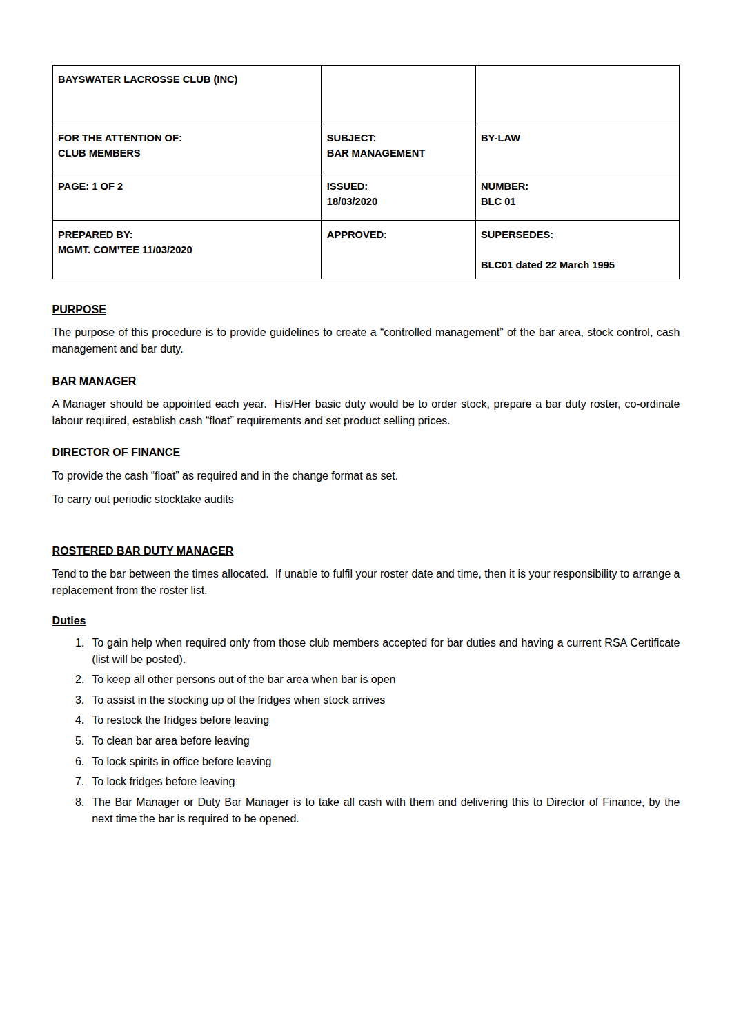| BAYSWATER LACROSSE CLUB (INC) | | |
| FOR THE ATTENTION OF: CLUB MEMBERS | SUBJECT: BAR MANAGEMENT | BY-LAW |
| PAGE: 1 OF 2 | ISSUED: 18/03/2020 | NUMBER: BLC 01 |
| PREPARED BY: MGMT. COM’TEE 11/03/2020 | APPROVED: | SUPERSEDES: BLC01 dated 22 March 1995 |
PURPOSE
The purpose of this procedure is to provide guidelines to create a “controlled management” of the bar area, stock control, cash management and bar duty.
BAR MANAGER
A Manager should be appointed each year. His/Her basic duty would be to order stock, prepare a bar duty roster, co-ordinate labour required, establish cash “float” requirements and set product selling prices.
DIRECTOR OF FINANCE
To provide the cash “float” as required and in the change format as set.
To carry out periodic stocktake audits
ROSTERED BAR DUTY MANAGER
Tend to the bar between the times allocated. If unable to fulfil your roster date and time, then it is your responsibility to arrange a replacement from the roster list.
Duties
To gain help when required only from those club members accepted for bar duties and having a current RSA Certificate (list will be posted).
To keep all other persons out of the bar area when bar is open
To assist in the stocking up of the fridges when stock arrives
To restock the fridges before leaving
To clean bar area before leaving
To lock spirits in office before leaving
To lock fridges before leaving
The Bar Manager or Duty Bar Manager is to take all cash with them and delivering this to Director of Finance, by the next time the bar is required to be opened.